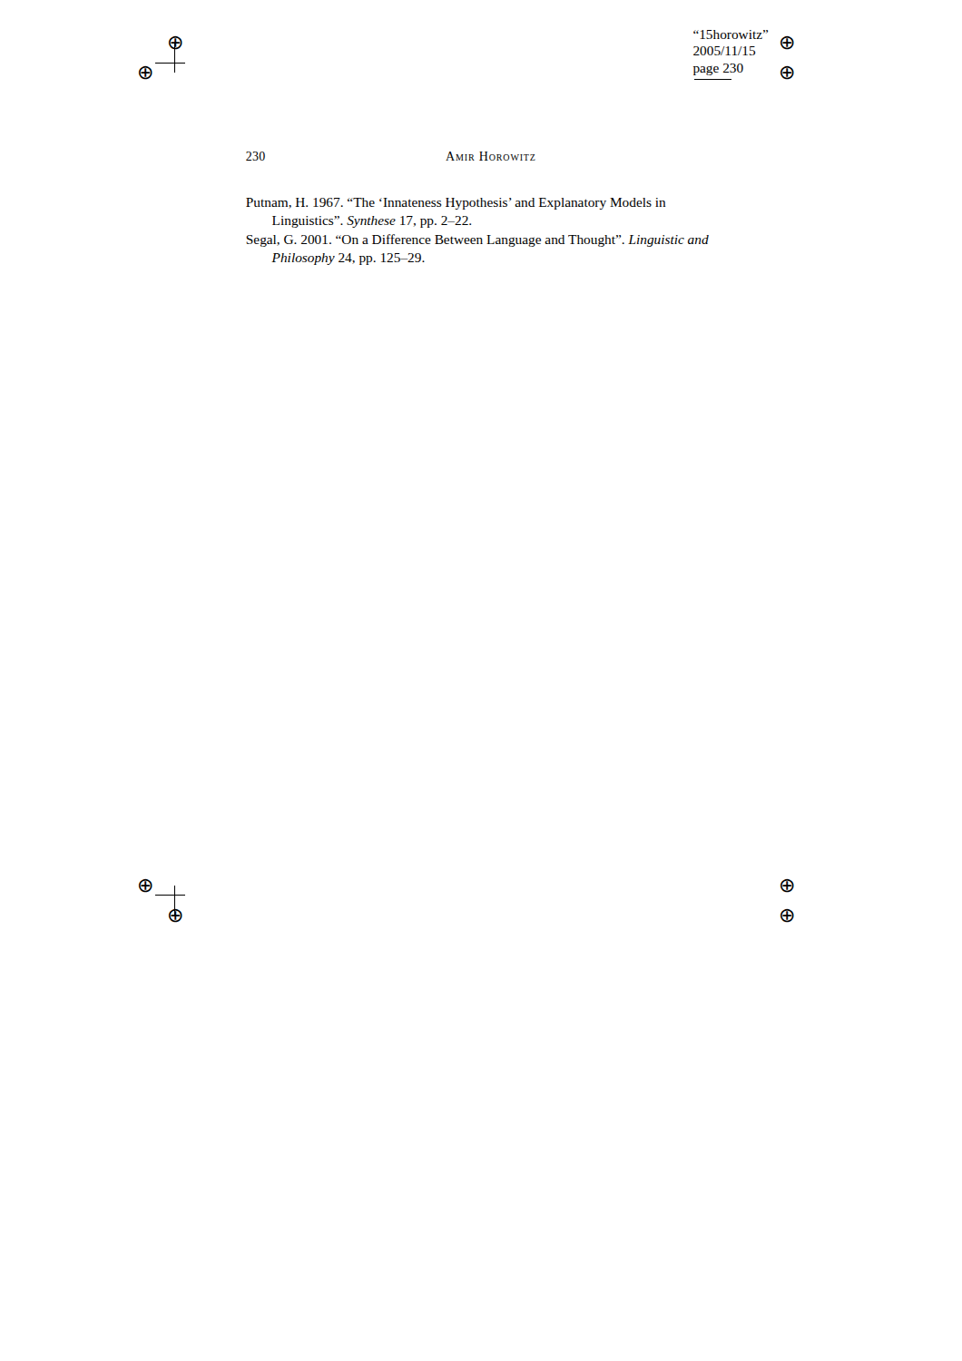“15horowitz”
2005/11/15
page 230
230
Amir Horowitz
Putnam, H. 1967. “The ‘Innateness Hypothesis’ and Explanatory Models in Linguistics”. Synthese 17, pp. 2–22.
Segal, G. 2001. “On a Difference Between Language and Thought”. Linguistic and Philosophy 24, pp. 125–29.